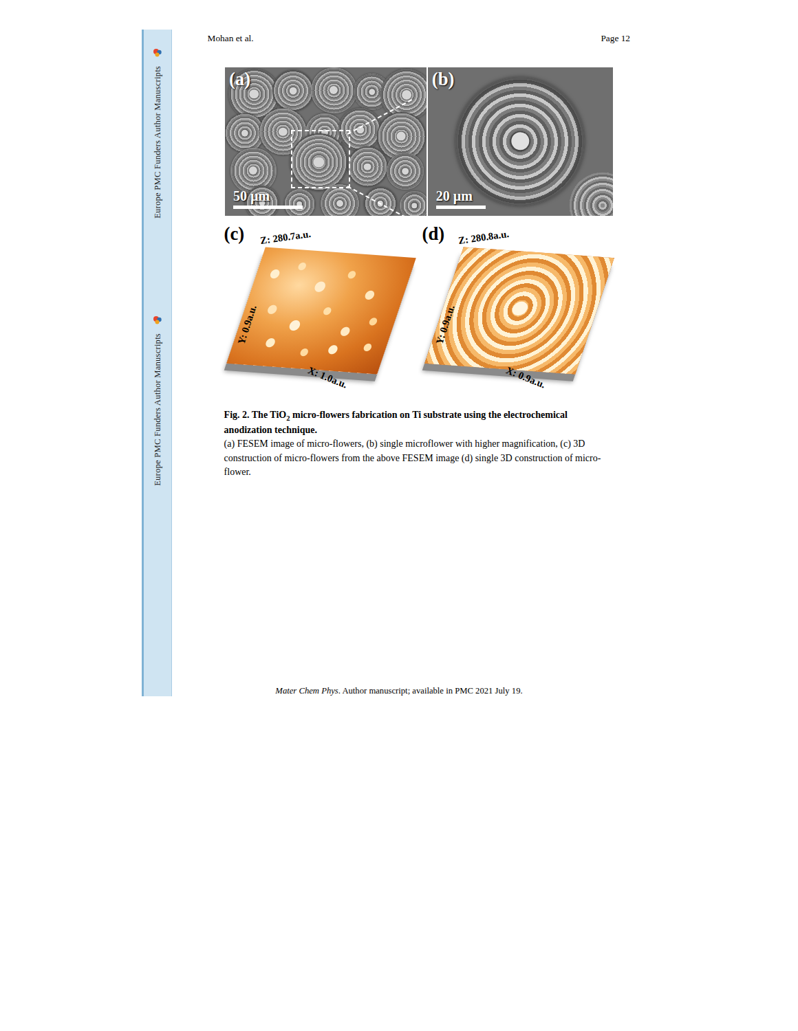Europe PMC Funders Author Manuscripts
Europe PMC Funders Author Manuscripts
Mohan et al. Page 12
(a)
50 µm
(b)
20 µm
(c) Z: 280.7a.u. Y: 0.9a.u. X: 1.0a.u.
(d) Z: 280.8a.u. Y: 0.9a.u. X: 0.9a.u.
Fig. 2. The TiO2 micro-flowers fabrication on Ti substrate using the electrochemical anodization technique.
(a) FESEM image of micro-flowers, (b) single microflower with higher magnification, (c) 3D construction of micro-flowers from the above FESEM image (d) single 3D construction of micro-flower.
Mater Chem Phys. Author manuscript; available in PMC 2021 July 19.